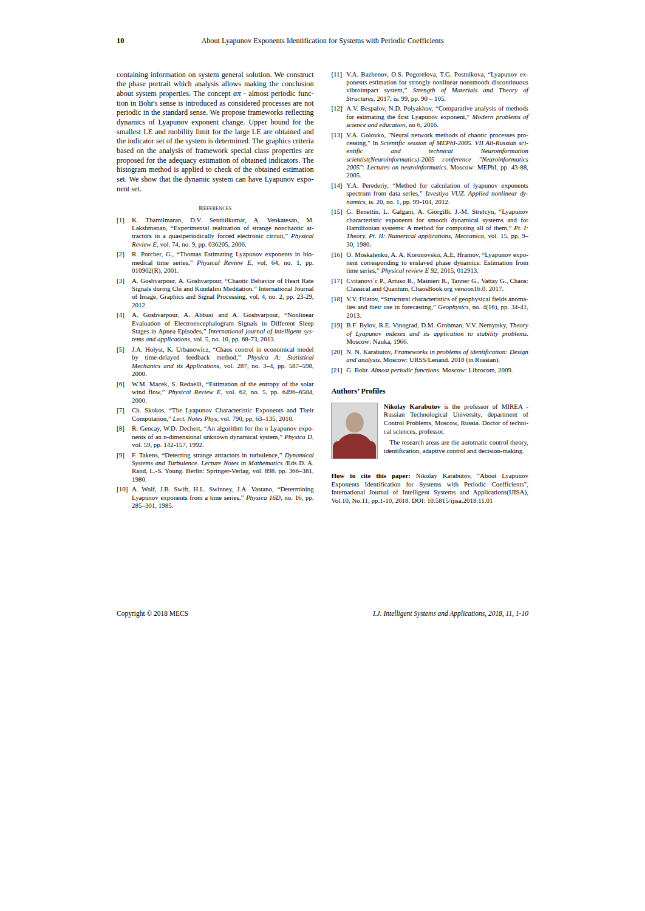10
About Lyapunov Exponents Identification for Systems with Periodic Coefficients
containing information on system general solution. We construct the phase portrait which analysis allows making the conclusion about system properties. The concept απ - almost periodic function in Bohr's sense is introduced as considered processes are not periodic in the standard sense. We propose frameworks reflecting dynamics of Lyapunov exponent change. Upper bound for the smallest LE and mobility limit for the large LE are obtained and the indicator set of the system is determined. The graphics criteria based on the analysis of framework special class properties are proposed for the adequacy estimation of obtained indicators. The histogram method is applied to check of the obtained estimation set. We show that the dynamic system can have Lyapunov exponent set.
References
[1] K. Thamilmaran, D.V. Senthilkumar, A. Venkatesan, M. Lakshmanan, “Experimental realization of strange nonchaotic attractors in a quasiperiodically forced electronic circuit,” Physical Review E, vol. 74, no. 9, pp. 036205, 2006.
[2] R. Porcher, G., “Thomas Estimating Lyapunov exponents in biomedical time series,” Physical Review E, vol. 64, no. 1, pp. 010902(R), 2001.
[3] A. Goshvarpour, A. Goshvarpour, “Chaotic Behavior of Heart Rate Signals during Chi and Kundalini Meditation.” International Journal of Image, Graphics and Signal Processing, vol. 4, no. 2, pp. 23-29, 2012.
[4] A. Goshvarpour, A. Abbasi and A. Goshvarpour, “Nonlinear Evaluation of Electroencephalogram Signals in Different Sleep Stages in Apnea Episodes,” International journal of intelligent systems and applications, vol. 5, no. 10, pp. 68-73, 2013.
[5] J.A. Hołyst, K. Urbanowicz, “Chaos control in economical model by time-delayed feedback method,” Physica A: Statistical Mechanics and its Applications, vol. 287, no. 3–4, pp. 587–598, 2000.
[6] W.M. Macek, S. Redaelli, “Estimation of the entropy of the solar wind flow,” Physical Review E, vol. 62, no. 5, pp. 6496–6504, 2000.
[7] Ch. Skokos, “The Lyapunov Characteristic Exponents and Their Computation,” Lect. Notes Phys, vol. 790, pp. 63–135, 2010.
[8] R. Gencay, W.D. Dechert, “An algorithm for the n Lyapunov exponents of an n-dimensional unknown dynamical system,” Physica D, vol. 59, pp. 142-157, 1992.
[9] F. Takens, “Detecting strange attractors in turbulence,” Dynamical Systems and Turbulence. Lecture Notes in Mathematics /Eds D. A. Rand, L.-S. Young. Berlin: Springer-Verlag, vol. 898. pp. 366–381, 1980.
[10] A. Wolf, J.B. Swift, H.L. Swinney, J.A. Vastano, “Determining Lyapunov exponents from a time series,” Physica 16D, no. 16, pp. 285–301, 1985.
[11] V.A. Bazhenov, O.S. Pogorelova, T.G. Postnikova, “Lyapunov exponents estimation for strongly nonlinear nonsmooth discontinuous vibroimpact system,” Strength of Materials and Theory of Structures, 2017, is. 99, pp. 90 – 105.
[12] A.V. Bespalov, N.D. Polyakhov, “Comparative analysis of methods for estimating the first Lyapunov exponent,” Modern problems of science and education, no 6, 2016.
[13] V.A. Golovko, "Neural network methods of chaotic processes processing," In Scientific session of MEPhI-2005. VII All-Russian scientific and technical Neuroinformation scientist(Neuroinformatics)-2005 conference "Neuroinformatics 2005": Lectures on neuroinformatics. Moscow: MEPhI, pp. 43-88, 2005.
[14] Y.A. Perederiy, “Method for calculation of lyapunov exponents spectrum from data series,” Izvestiya VUZ. Applied nonlinear dynamics, is. 20, no. 1, pp. 99-104, 2012.
[15] G. Benettin, L. Galgani, A. Giorgilli, J.-M. Strelcyn, “Lyapunov characteristic exponents for smooth dynamical systems and for Hamiltonian systems: A method for computing all of them,” Pt. I: Theory. Pt. II: Numerical applications, Meccanica, vol. 15, pp. 9–30, 1980.
[16] O. Moskalenko, A. A. Koronovskii, A.E, Hramov, “Lyapunov exponent corresponding to enslaved phase dynamics: Estimation from time series,” Physical review E 92, 2015, 012913.
[17] Cvitanovi´c P., Artuso R., Mainieri R., Tanner G., Vattay G., Chaos: Classical and Quantum, ChaosBook.org version16.0, 2017.
[18] V.V. Filatov, “Structural characteristics of geophysical fields anomalies and their use in forecasting,” Geophysics, no. 4(16), pp. 34-41, 2013.
[19] B.F. Bylov, R.E. Vinograd, D.M. Grobman, V.V. Nemytsky, Theory of Lyapunov indexes and its application to stability problems. Moscow: Nauka, 1966.
[20] N. N. Karabutov, Frameworks in problems of identification: Design and analysis. Moscow: URSS/Lenand. 2018 (in Russian).
[21] G. Bohr. Almost periodic functions. Moscow: Librocom, 2009.
Authors’ Profiles
Nikolay Karabutov is the professor of MIREA - Russian Technological University, department of Control Problems, Moscow, Russia. Doctor of technical sciences, professor.
The research areas are the automatic control theory, identification, adaptive control and decision-making.
How to cite this paper: Nikolay Karabutov, "About Lyapunov Exponents Identification for Systems with Periodic Coefficients", International Journal of Intelligent Systems and Applications(IJISA), Vol.10, No.11, pp.1-10, 2018. DOI: 10.5815/ijisa.2018.11.01
Copyright © 2018 MECS
I.J. Intelligent Systems and Applications, 2018, 11, 1-10